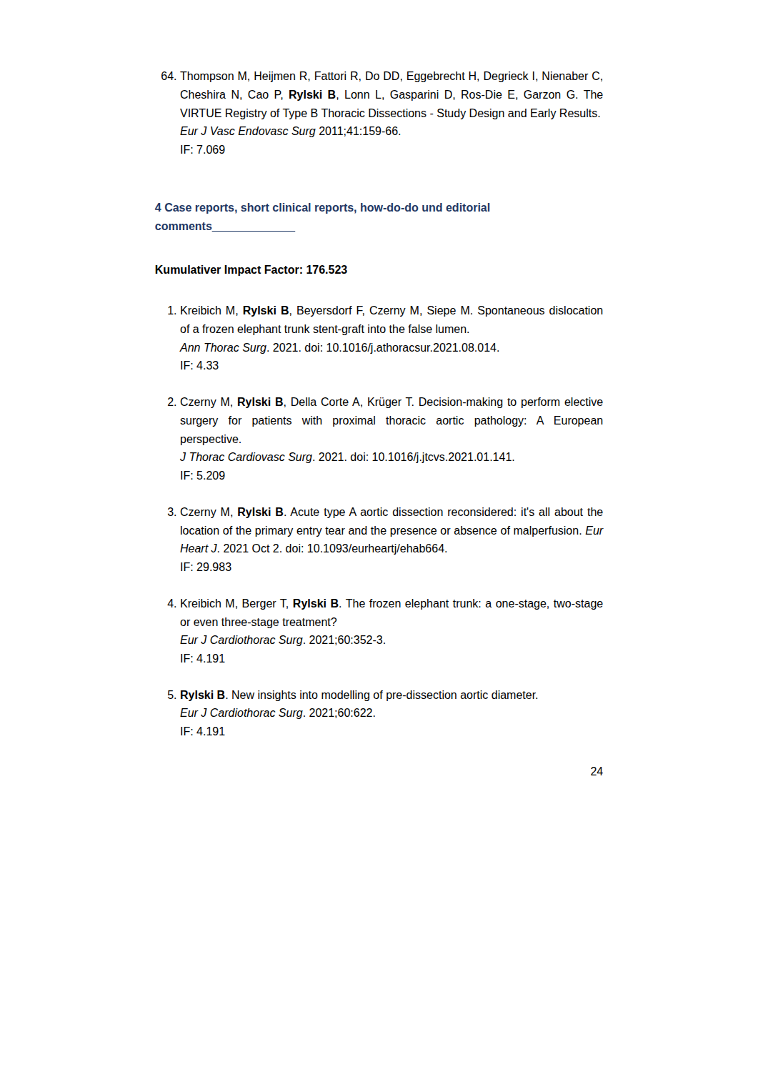Thompson M, Heijmen R, Fattori R, Do DD, Eggebrecht H, Degrieck I, Nienaber C, Cheshira N, Cao P, Rylski B, Lonn L, Gasparini D, Ros-Die E, Garzon G. The VIRTUE Registry of Type B Thoracic Dissections - Study Design and Early Results. Eur J Vasc Endovasc Surg 2011;41:159-66. IF: 7.069
4 Case reports, short clinical reports, how-do-do und editorial comments____________
Kumulativer Impact Factor: 176.523
Kreibich M, Rylski B, Beyersdorf F, Czerny M, Siepe M. Spontaneous dislocation of a frozen elephant trunk stent-graft into the false lumen. Ann Thorac Surg. 2021. doi: 10.1016/j.athoracsur.2021.08.014. IF: 4.33
Czerny M, Rylski B, Della Corte A, Krüger T. Decision-making to perform elective surgery for patients with proximal thoracic aortic pathology: A European perspective. J Thorac Cardiovasc Surg. 2021. doi: 10.1016/j.jtcvs.2021.01.141. IF: 5.209
Czerny M, Rylski B. Acute type A aortic dissection reconsidered: it's all about the location of the primary entry tear and the presence or absence of malperfusion. Eur Heart J. 2021 Oct 2. doi: 10.1093/eurheartj/ehab664. IF: 29.983
Kreibich M, Berger T, Rylski B. The frozen elephant trunk: a one-stage, two-stage or even three-stage treatment? Eur J Cardiothorac Surg. 2021;60:352-3. IF: 4.191
Rylski B. New insights into modelling of pre-dissection aortic diameter. Eur J Cardiothorac Surg. 2021;60:622. IF: 4.191
24